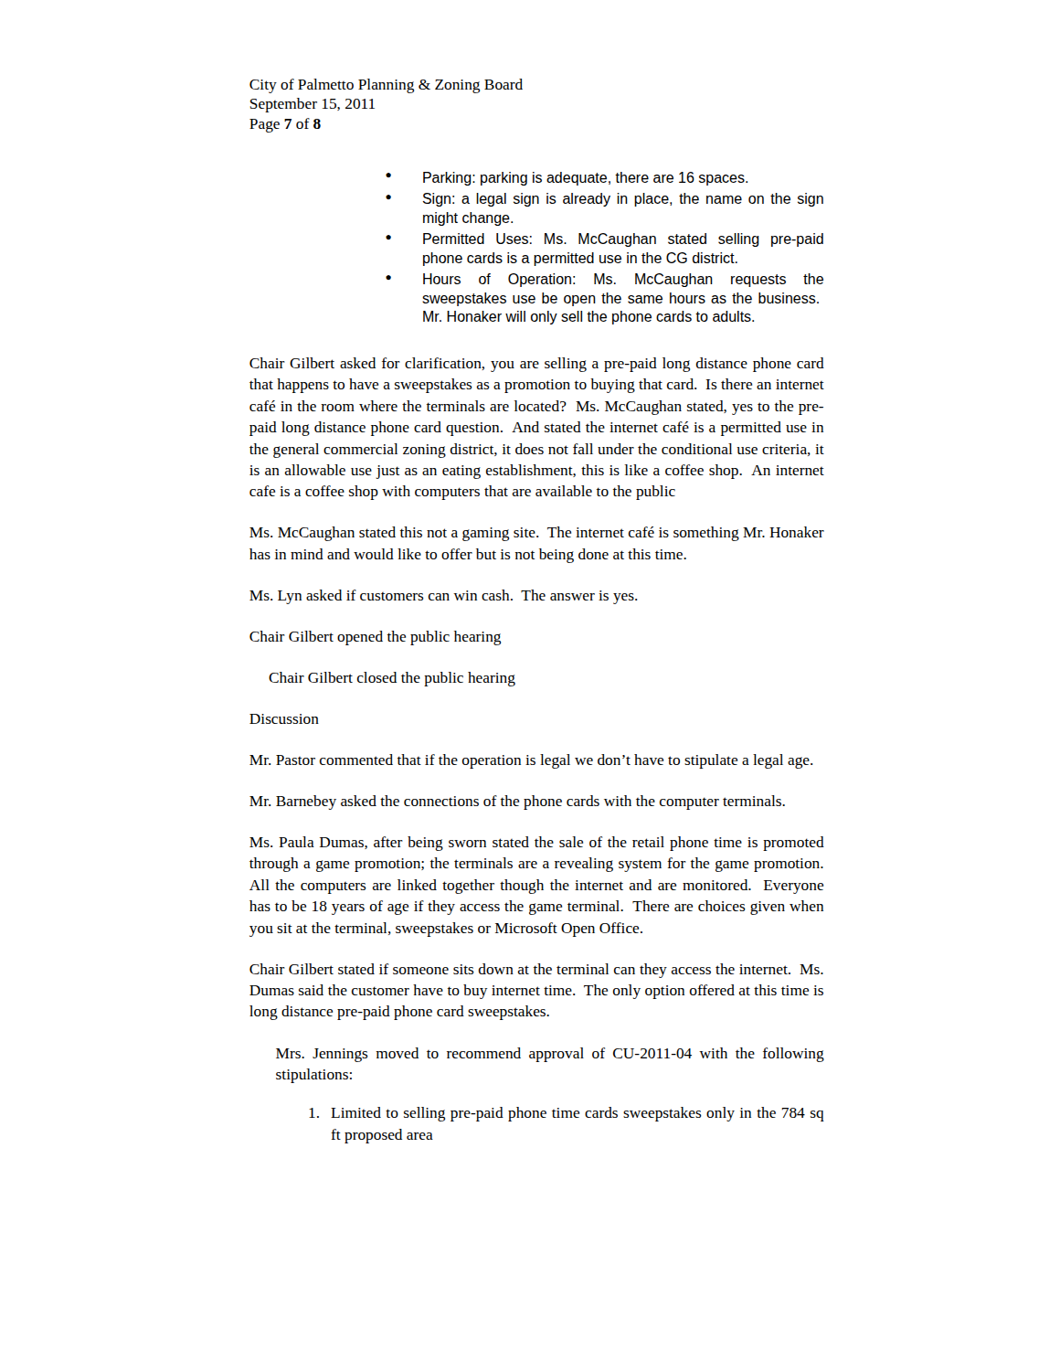City of Palmetto Planning & Zoning Board
September 15, 2011
Page 7 of 8
Parking: parking is adequate, there are 16 spaces.
Sign: a legal sign is already in place, the name on the sign might change.
Permitted Uses: Ms. McCaughan stated selling pre-paid phone cards is a permitted use in the CG district.
Hours of Operation: Ms. McCaughan requests the sweepstakes use be open the same hours as the business. Mr. Honaker will only sell the phone cards to adults.
Chair Gilbert asked for clarification, you are selling a pre-paid long distance phone card that happens to have a sweepstakes as a promotion to buying that card. Is there an internet café in the room where the terminals are located? Ms. McCaughan stated, yes to the pre-paid long distance phone card question. And stated the internet café is a permitted use in the general commercial zoning district, it does not fall under the conditional use criteria, it is an allowable use just as an eating establishment, this is like a coffee shop. An internet cafe is a coffee shop with computers that are available to the public
Ms. McCaughan stated this not a gaming site. The internet café is something Mr. Honaker has in mind and would like to offer but is not being done at this time.
Ms. Lyn asked if customers can win cash. The answer is yes.
Chair Gilbert opened the public hearing
Chair Gilbert closed the public hearing
Discussion
Mr. Pastor commented that if the operation is legal we don’t have to stipulate a legal age.
Mr. Barnebey asked the connections of the phone cards with the computer terminals.
Ms. Paula Dumas, after being sworn stated the sale of the retail phone time is promoted through a game promotion; the terminals are a revealing system for the game promotion. All the computers are linked together though the internet and are monitored. Everyone has to be 18 years of age if they access the game terminal. There are choices given when you sit at the terminal, sweepstakes or Microsoft Open Office.
Chair Gilbert stated if someone sits down at the terminal can they access the internet. Ms. Dumas said the customer have to buy internet time. The only option offered at this time is long distance pre-paid phone card sweepstakes.
Mrs. Jennings moved to recommend approval of CU-2011-04 with the following stipulations:
Limited to selling pre-paid phone time cards sweepstakes only in the 784 sq ft proposed area